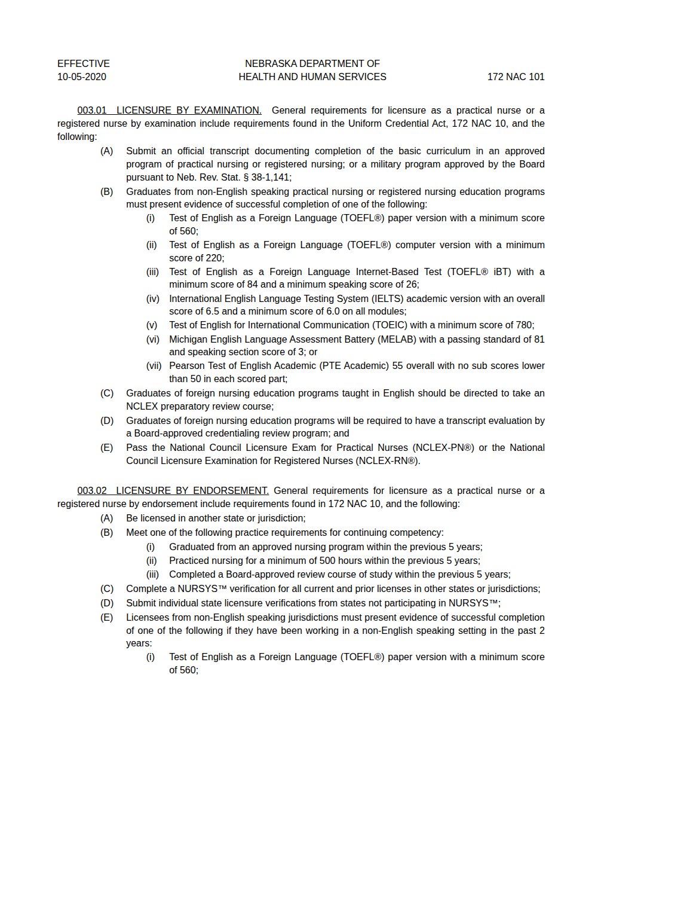EFFECTIVE 10-05-2020
NEBRASKA DEPARTMENT OF HEALTH AND HUMAN SERVICES
172 NAC 101
003.01 LICENSURE BY EXAMINATION. General requirements for licensure as a practical nurse or a registered nurse by examination include requirements found in the Uniform Credential Act, 172 NAC 10, and the following:
(A) Submit an official transcript documenting completion of the basic curriculum in an approved program of practical nursing or registered nursing; or a military program approved by the Board pursuant to Neb. Rev. Stat. § 38-1,141;
(B) Graduates from non-English speaking practical nursing or registered nursing education programs must present evidence of successful completion of one of the following:
(i) Test of English as a Foreign Language (TOEFL®) paper version with a minimum score of 560;
(ii) Test of English as a Foreign Language (TOEFL®) computer version with a minimum score of 220;
(iii) Test of English as a Foreign Language Internet-Based Test (TOEFL® iBT) with a minimum score of 84 and a minimum speaking score of 26;
(iv) International English Language Testing System (IELTS) academic version with an overall score of 6.5 and a minimum score of 6.0 on all modules;
(v) Test of English for International Communication (TOEIC) with a minimum score of 780;
(vi) Michigan English Language Assessment Battery (MELAB) with a passing standard of 81 and speaking section score of 3; or
(vii) Pearson Test of English Academic (PTE Academic) 55 overall with no sub scores lower than 50 in each scored part;
(C) Graduates of foreign nursing education programs taught in English should be directed to take an NCLEX preparatory review course;
(D) Graduates of foreign nursing education programs will be required to have a transcript evaluation by a Board-approved credentialing review program; and
(E) Pass the National Council Licensure Exam for Practical Nurses (NCLEX-PN®) or the National Council Licensure Examination for Registered Nurses (NCLEX-RN®).
003.02 LICENSURE BY ENDORSEMENT. General requirements for licensure as a practical nurse or a registered nurse by endorsement include requirements found in 172 NAC 10, and the following:
(A) Be licensed in another state or jurisdiction;
(B) Meet one of the following practice requirements for continuing competency:
(i) Graduated from an approved nursing program within the previous 5 years;
(ii) Practiced nursing for a minimum of 500 hours within the previous 5 years;
(iii) Completed a Board-approved review course of study within the previous 5 years;
(C) Complete a NURSYS™ verification for all current and prior licenses in other states or jurisdictions;
(D) Submit individual state licensure verifications from states not participating in NURSYS™;
(E) Licensees from non-English speaking jurisdictions must present evidence of successful completion of one of the following if they have been working in a non-English speaking setting in the past 2 years:
(i) Test of English as a Foreign Language (TOEFL®) paper version with a minimum score of 560;